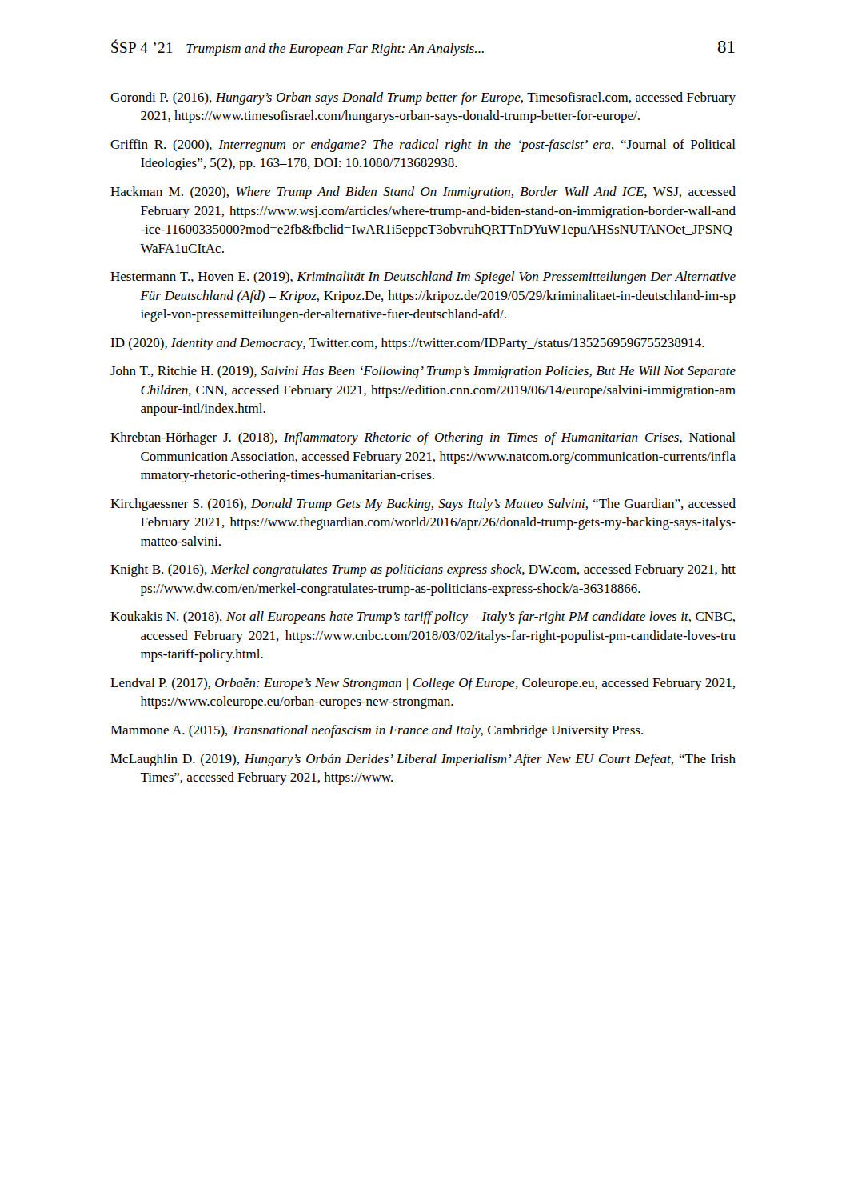ŚSP 4 ’21 Trumpism and the European Far Right: An Analysis... 81
Gorondi P. (2016), Hungary’s Orban says Donald Trump better for Europe, Timesofisrael.com, accessed February 2021, https://www.timesofisrael.com/hungarys-orban-says-donald-trump-better-for-europe/.
Griffin R. (2000), Interregnum or endgame? The radical right in the ‘post-fascist’ era, “Journal of Political Ideologies”, 5(2), pp. 163–178, DOI: 10.1080/713682938.
Hackman M. (2020), Where Trump And Biden Stand On Immigration, Border Wall And ICE, WSJ, accessed February 2021, https://www.wsj.com/articles/where-trump-and-biden-stand-on-immigration-border-wall-and-ice-11600335000?mod=e2fb&fbclid=IwAR1i5eppcT3obvruhQRTTnDYuW1epuAHSsNUTANOet_JPSNQWaFA1uCItAc.
Hestermann T., Hoven E. (2019), Kriminalität In Deutschland Im Spiegel Von Pressemitteilungen Der Alternative Für Deutschland (Afd) – Kripoz, Kripoz.De, https://kripoz.de/2019/05/29/kriminalitaet-in-deutschland-im-spiegel-von-pressemitteilungen-der-alternative-fuer-deutschland-afd/.
ID (2020), Identity and Democracy, Twitter.com, https://twitter.com/IDParty_/status/1352569596755238914.
John T., Ritchie H. (2019), Salvini Has Been ‘Following’ Trump’s Immigration Policies, But He Will Not Separate Children, CNN, accessed February 2021, https://edition.cnn.com/2019/06/14/europe/salvini-immigration-amanpour-intl/index.html.
Khrebtan-Hörhager J. (2018), Inflammatory Rhetoric of Othering in Times of Humanitarian Crises, National Communication Association, accessed February 2021, https://www.natcom.org/communication-currents/inflammatory-rhetoric-othering-times-humanitarian-crises.
Kirchgaessner S. (2016), Donald Trump Gets My Backing, Says Italy’s Matteo Salvini, “The Guardian”, accessed February 2021, https://www.theguardian.com/world/2016/apr/26/donald-trump-gets-my-backing-says-italys-matteo-salvini.
Knight B. (2016), Merkel congratulates Trump as politicians express shock, DW.com, accessed February 2021, https://www.dw.com/en/merkel-congratulates-trump-as-politicians-express-shock/a-36318866.
Koukakis N. (2018), Not all Europeans hate Trump’s tariff policy – Italy’s far-right PM candidate loves it, CNBC, accessed February 2021, https://www.cnbc.com/2018/03/02/italys-far-right-populist-pm-candidate-loves-trumps-tariff-policy.html.
Lendval P. (2017), Orbaěn: Europe’s New Strongman | College Of Europe, Coleurope.eu, accessed February 2021, https://www.coleurope.eu/orban-europes-new-strongman.
Mammone A. (2015), Transnational neofascism in France and Italy, Cambridge University Press.
McLaughlin D. (2019), Hungary’s Orbán Derides’ Liberal Imperialism’ After New EU Court Defeat, “The Irish Times”, accessed February 2021, https://www.